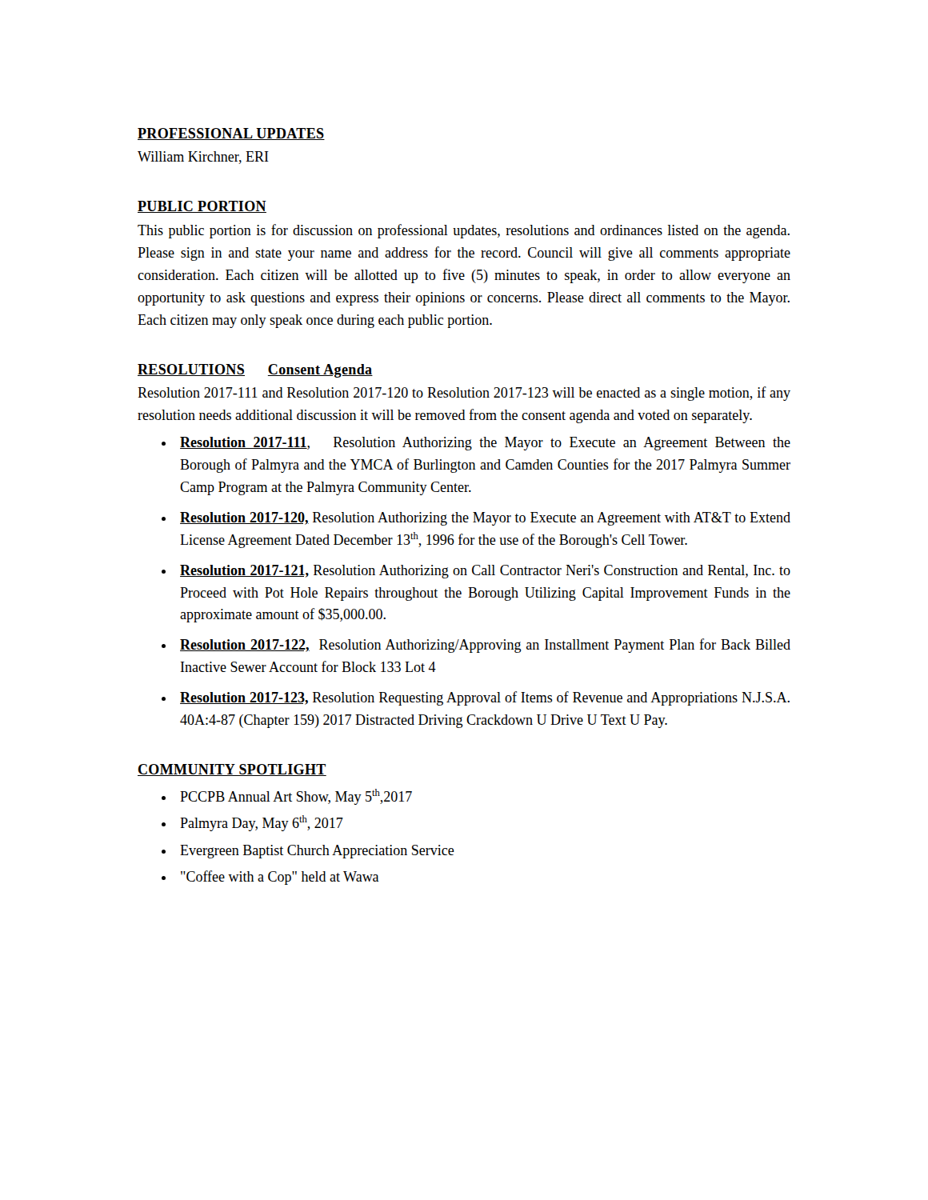PROFESSIONAL UPDATES
William Kirchner, ERI
PUBLIC PORTION
This public portion is for discussion on professional updates, resolutions and ordinances listed on the agenda. Please sign in and state your name and address for the record. Council will give all comments appropriate consideration. Each citizen will be allotted up to five (5) minutes to speak, in order to allow everyone an opportunity to ask questions and express their opinions or concerns. Please direct all comments to the Mayor. Each citizen may only speak once during each public portion.
RESOLUTIONS
Consent Agenda
Resolution 2017-111 and Resolution 2017-120 to Resolution 2017-123 will be enacted as a single motion, if any resolution needs additional discussion it will be removed from the consent agenda and voted on separately.
Resolution 2017-111, Resolution Authorizing the Mayor to Execute an Agreement Between the Borough of Palmyra and the YMCA of Burlington and Camden Counties for the 2017 Palmyra Summer Camp Program at the Palmyra Community Center.
Resolution 2017-120, Resolution Authorizing the Mayor to Execute an Agreement with AT&T to Extend License Agreement Dated December 13th, 1996 for the use of the Borough's Cell Tower.
Resolution 2017-121, Resolution Authorizing on Call Contractor Neri's Construction and Rental, Inc. to Proceed with Pot Hole Repairs throughout the Borough Utilizing Capital Improvement Funds in the approximate amount of $35,000.00.
Resolution 2017-122, Resolution Authorizing/Approving an Installment Payment Plan for Back Billed Inactive Sewer Account for Block 133 Lot 4
Resolution 2017-123, Resolution Requesting Approval of Items of Revenue and Appropriations N.J.S.A. 40A:4-87 (Chapter 159) 2017 Distracted Driving Crackdown U Drive U Text U Pay.
COMMUNITY SPOTLIGHT
PCCPB Annual Art Show, May 5th,2017
Palmyra Day, May 6th, 2017
Evergreen Baptist Church Appreciation Service
"Coffee with a Cop" held at Wawa